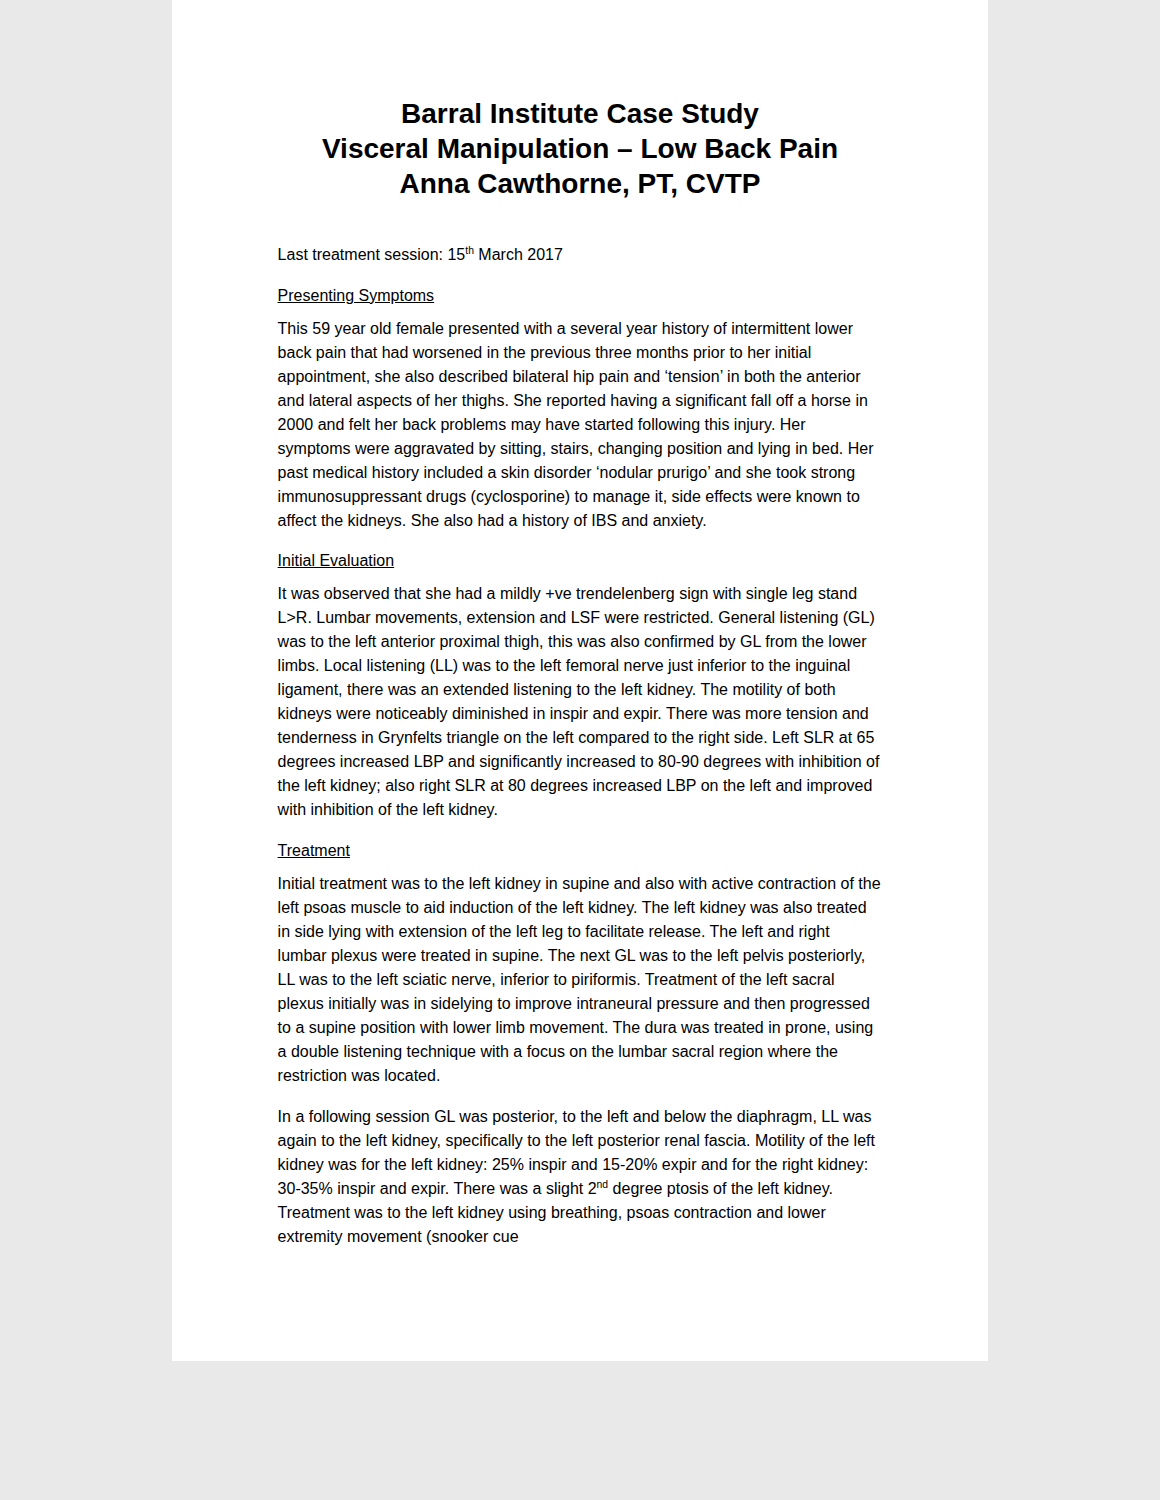Barral Institute Case Study Visceral Manipulation – Low Back Pain Anna Cawthorne, PT, CVTP
Last treatment session: 15th March 2017
Presenting Symptoms
This 59 year old female presented with a several year history of intermittent lower back pain that had worsened in the previous three months prior to her initial appointment, she also described bilateral hip pain and ‘tension’ in both the anterior and lateral aspects of her thighs. She reported having a significant fall off a horse in 2000 and felt her back problems may have started following this injury. Her symptoms were aggravated by sitting, stairs, changing position and lying in bed. Her past medical history included a skin disorder ‘nodular prurigo’ and she took strong immunosuppressant drugs (cyclosporine) to manage it, side effects were known to affect the kidneys. She also had a history of IBS and anxiety.
Initial Evaluation
It was observed that she had a mildly +ve trendelenberg sign with single leg stand L>R. Lumbar movements, extension and LSF were restricted. General listening (GL) was to the left anterior proximal thigh, this was also confirmed by GL from the lower limbs. Local listening (LL) was to the left femoral nerve just inferior to the inguinal ligament, there was an extended listening to the left kidney. The motility of both kidneys were noticeably diminished in inspir and expir. There was more tension and tenderness in Grynfelts triangle on the left compared to the right side. Left SLR at 65 degrees increased LBP and significantly increased to 80-90 degrees with inhibition of the left kidney; also right SLR at 80 degrees increased LBP on the left and improved with inhibition of the left kidney.
Treatment
Initial treatment was to the left kidney in supine and also with active contraction of the left psoas muscle to aid induction of the left kidney. The left kidney was also treated in side lying with extension of the left leg to facilitate release. The left and right lumbar plexus were treated in supine. The next GL was to the left pelvis posteriorly, LL was to the left sciatic nerve, inferior to piriformis. Treatment of the left sacral plexus initially was in sidelying to improve intraneural pressure and then progressed to a supine position with lower limb movement. The dura was treated in prone, using a double listening technique with a focus on the lumbar sacral region where the restriction was located.
In a following session GL was posterior, to the left and below the diaphragm, LL was again to the left kidney, specifically to the left posterior renal fascia. Motility of the left kidney was for the left kidney: 25% inspir and 15-20% expir and for the right kidney: 30-35% inspir and expir. There was a slight 2nd degree ptosis of the left kidney. Treatment was to the left kidney using breathing, psoas contraction and lower extremity movement (snooker cue